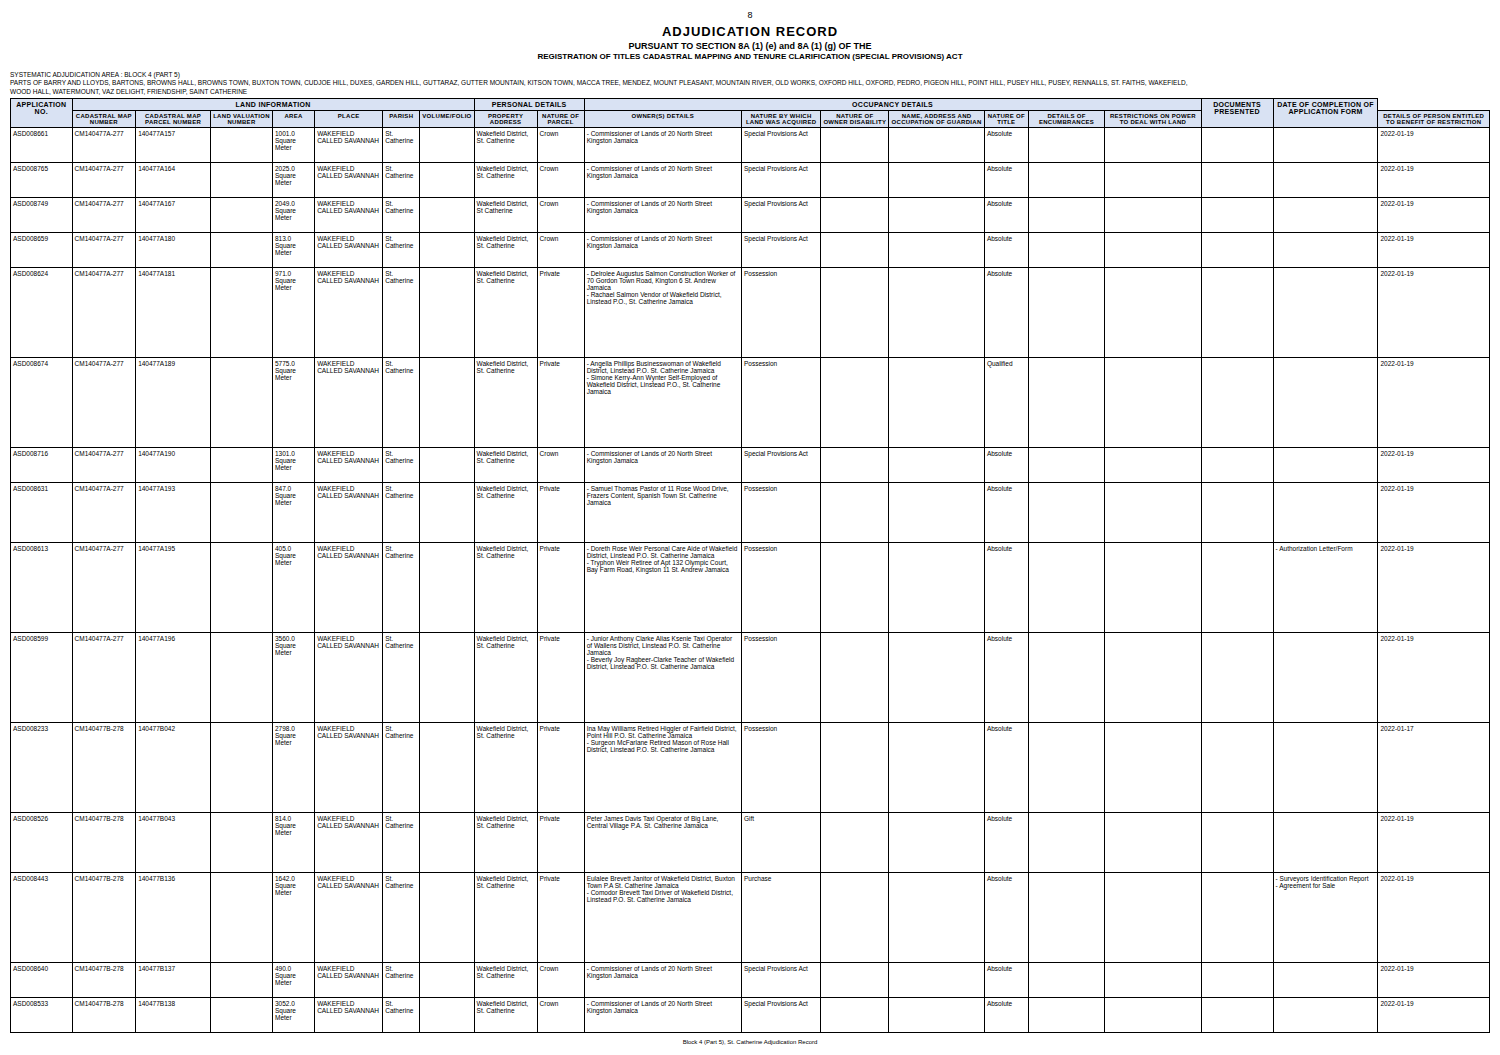8
ADJUDICATION RECORD
PURSUANT TO SECTION 8A (1) (e) and 8A (1) (g) OF THE
REGISTRATION OF TITLES CADASTRAL MAPPING AND TENURE CLARIFICATION (SPECIAL PROVISIONS) ACT
SYSTEMATIC ADJUDICATION AREA : BLOCK 4 (PART 5)
PARTS OF BARRY AND LLOYDS, BARTONS, BROWNS HALL, BROWNS TOWN, BUXTON TOWN, CUDJOE HILL, DUXES, GARDEN HILL, GUTTARAZ, GUTTER MOUNTAIN, KITSON TOWN, MACCA TREE, MENDEZ, MOUNT PLEASANT, MOUNTAIN RIVER, OLD WORKS, OXFORD HILL, OXFORD, PEDRO, PIGEON HILL, POINT HILL, PUSEY HILL, PUSEY, RENNALLS, ST. FAITHS, WAKEFIELD,
WOOD HALL, WATERMOUNT, VAZ DELIGHT, FRIENDSHIP, SAINT CATHERINE
| APPLICATION NO. | LAND INFORMATION | PERSONAL DETAILS | OCCUPANCY DETAILS | DOCUMENTS PRESENTED | DATE OF COMPLETION OF APPLICATION FORM |
| --- | --- | --- | --- | --- | --- |
| CADASTRAL MAP NUMBER | CADASTRAL MAP PARCEL NUMBER | LAND VALUATION NUMBER | AREA | PLACE | PARISH | VOLUME/FOLIO | PROPERTY ADDRESS | NATURE OF PARCEL | OWNER(S) DETAILS | NATURE BY WHICH LAND WAS ACQUIRED | NATURE OF OWNER DISABILITY | NAME, ADDRESS AND OCCUPATION OF GUARDIAN | NATURE OF TITLE | DETAILS OF ENCUMBRANCES | RESTRICTIONS ON POWER TO DEAL WITH LAND | DETAILS OF PERSON ENTITLED TO BENEFIT OF RESTRICTION |
| ASD008661 | CM140477A-277 | 140477A157 | | 1001.0 Square Meter | WAKEFIELD CALLED SAVANNAH | St. Catherine | | Wakefield District, St. Catherine | Crown | - Commissioner of Lands of 20 North Street Kingston Jamaica | Special Provisions Act | | | Absolute | | | | | 2022-01-19 |
| ASD008765 | CM140477A-277 | 140477A164 | | 2025.0 Square Meter | WAKEFIELD CALLED SAVANNAH | St. Catherine | | Wakefield District, St. Catherine | Crown | - Commissioner of Lands of 20 North Street Kingston Jamaica | Special Provisions Act | | | Absolute | | | | | 2022-01-19 |
| ASD008749 | CM140477A-277 | 140477A167 | | 2049.0 Square Meter | WAKEFIELD CALLED SAVANNAH | St. Catherine | | Wakefield District, St Catherine | Crown | - Commissioner of Lands of 20 North Street Kingston Jamaica | Special Provisions Act | | | Absolute | | | | | 2022-01-19 |
| ASD008659 | CM140477A-277 | 140477A180 | | 813.0 Square Meter | WAKEFIELD CALLED SAVANNAH | St. Catherine | | Wakefield District, St. Catherine | Crown | - Commissioner of Lands of 20 North Street Kingston Jamaica | Special Provisions Act | | | Absolute | | | | | 2022-01-19 |
| ASD008624 | CM140477A-277 | 140477A181 | | 971.0 Square Meter | WAKEFIELD CALLED SAVANNAH | St. Catherine | | Wakefield District, St. Catherine | Private | - Delrolee Augustus Salmon Construction Worker of 70 Gordon Town Road, Kington 6 St. Andrew Jamaica - Rachael Salmon Vendor of Wakefield District, Linstead P.O., St. Catherine Jamaica | Possession | | | Absolute | | | | | 2022-01-19 |
| ASD008674 | CM140477A-277 | 140477A189 | | 5775.0 Square Meter | WAKEFIELD CALLED SAVANNAH | St. Catherine | | Wakefield District, St. Catherine | Private | - Angella Phillips Businesswoman of Wakefield District, Linstead P.O. St. Catherine Jamaica - Simone Kerry-Ann Wynter Self-Employed of Wakefield District, Linstead P.O., St. Catherine Jamaica | Possession | | | Qualified | | | | | 2022-01-19 |
| ASD008716 | CM140477A-277 | 140477A190 | | 1301.0 Square Meter | WAKEFIELD CALLED SAVANNAH | St. Catherine | | Wakefield District, St. Catherine | Crown | - Commissioner of Lands of 20 North Street Kingston Jamaica | Special Provisions Act | | | Absolute | | | | | 2022-01-19 |
| ASD008631 | CM140477A-277 | 140477A193 | | 847.0 Square Meter | WAKEFIELD CALLED SAVANNAH | St. Catherine | | Wakefield District, St. Catherine | Private | - Samuel Thomas Pastor of 11 Rose Wood Drive, Frazers Content, Spanish Town St. Catherine Jamaica | Possession | | | Absolute | | | | | 2022-01-19 |
| ASD008613 | CM140477A-277 | 140477A195 | | 405.0 Square Meter | WAKEFIELD CALLED SAVANNAH | St. Catherine | | Wakefield District, St. Catherine | Private | - Doreth Rose Weir Personal Care Aide of Wakefield District, Linstead P.O. St. Catherine Jamaica - Tryphon Weir Retiree of Apt 132 Olympic Court, Bay Farm Road, Kingston 11 St. Andrew Jamaica | Possession | | | Absolute | | | | - Authorization Letter/Form | 2022-01-19 |
| ASD008599 | CM140477A-277 | 140477A196 | | 3560.0 Square Meter | WAKEFIELD CALLED SAVANNAH | St. Catherine | | Wakefield District, St. Catherine | Private | - Junior Anthony Clarke Alias Ksenie Taxi Operator of Wallens District, Linstead P.O. St. Catherine Jamaica - Beverly Joy Ragbeer-Clarke Teacher of Wakefield District, Linstead P.O. St. Catherine Jamaica | Possession | | | Absolute | | | | | 2022-01-19 |
| ASD008233 | CM140477B-278 | 140477B042 | | 2798.0 Square Meter | WAKEFIELD CALLED SAVANNAH | St. Catherine | | Wakefield District, St. Catherine | Private | Ina May Williams Retired Higgler of Fairfield District, Point Hill P.O. St. Catherine Jamaica - Surgeon McFarlane Retired Mason of Rose Hall District, Linstead P.O. St. Catherine Jamaica | Possession | | | Absolute | | | | | 2022-01-17 |
| ASD008526 | CM140477B-278 | 140477B043 | | 814.0 Square Meter | WAKEFIELD CALLED SAVANNAH | St. Catherine | | Wakefield District, St. Catherine | Private | Peter James Davis Taxi Operator of Big Lane, Central Village P.A. St. Catherine Jamaica | Gift | | | Absolute | | | | | 2022-01-19 |
| ASD008443 | CM140477B-278 | 140477B136 | | 1642.0 Square Meter | WAKEFIELD CALLED SAVANNAH | St. Catherine | | Wakefield District, St. Catherine | Private | Eulalee Brevett Janitor of Wakefield District, Buxton Town P.A St. Catherine Jamaica - Comodor Brevett Taxi Driver of Wakefield District, Linstead P.O. St. Catherine Jamaica | Purchase | | | Absolute | | | | - Surveyors Identification Report - Agreement for Sale | 2022-01-19 |
| ASD008640 | CM140477B-278 | 140477B137 | | 490.0 Square Meter | WAKEFIELD CALLED SAVANNAH | St. Catherine | | Wakefield District, St. Catherine | Crown | - Commissioner of Lands of 20 North Street Kingston Jamaica | Special Provisions Act | | | Absolute | | | | | 2022-01-19 |
| ASD008533 | CM140477B-278 | 140477B138 | | 3052.0 Square Meter | WAKEFIELD CALLED SAVANNAH | St. Catherine | | Wakefield District, St. Catherine | Crown | - Commissioner of Lands of 20 North Street Kingston Jamaica | Special Provisions Act | | | Absolute | | | | | 2022-01-19 |
Block 4 (Part 5), St. Catherine Adjudication Record